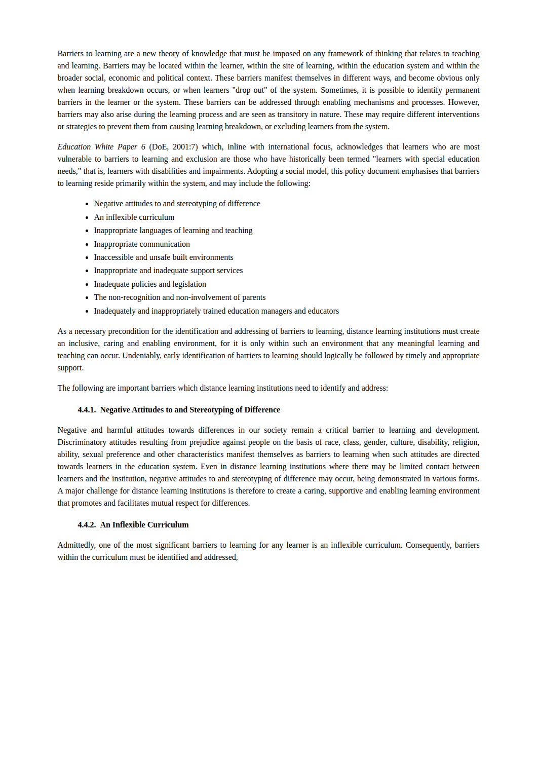Barriers to learning are a new theory of knowledge that must be imposed on any framework of thinking that relates to teaching and learning. Barriers may be located within the learner, within the site of learning, within the education system and within the broader social, economic and political context. These barriers manifest themselves in different ways, and become obvious only when learning breakdown occurs, or when learners "drop out" of the system. Sometimes, it is possible to identify permanent barriers in the learner or the system. These barriers can be addressed through enabling mechanisms and processes. However, barriers may also arise during the learning process and are seen as transitory in nature. These may require different interventions or strategies to prevent them from causing learning breakdown, or excluding learners from the system.
Education White Paper 6 (DoE, 2001:7) which, inline with international focus, acknowledges that learners who are most vulnerable to barriers to learning and exclusion are those who have historically been termed "learners with special education needs," that is, learners with disabilities and impairments. Adopting a social model, this policy document emphasises that barriers to learning reside primarily within the system, and may include the following:
Negative attitudes to and stereotyping of difference
An inflexible curriculum
Inappropriate languages of learning and teaching
Inappropriate communication
Inaccessible and unsafe built environments
Inappropriate and inadequate support services
Inadequate policies and legislation
The non-recognition and non-involvement of parents
Inadequately and inappropriately trained education managers and educators
As a necessary precondition for the identification and addressing of barriers to learning, distance learning institutions must create an inclusive, caring and enabling environment, for it is only within such an environment that any meaningful learning and teaching can occur. Undeniably, early identification of barriers to learning should logically be followed by timely and appropriate support.
The following are important barriers which distance learning institutions need to identify and address:
4.4.1. Negative Attitudes to and Stereotyping of Difference
Negative and harmful attitudes towards differences in our society remain a critical barrier to learning and development. Discriminatory attitudes resulting from prejudice against people on the basis of race, class, gender, culture, disability, religion, ability, sexual preference and other characteristics manifest themselves as barriers to learning when such attitudes are directed towards learners in the education system. Even in distance learning institutions where there may be limited contact between learners and the institution, negative attitudes to and stereotyping of difference may occur, being demonstrated in various forms. A major challenge for distance learning institutions is therefore to create a caring, supportive and enabling learning environment that promotes and facilitates mutual respect for differences.
4.4.2. An Inflexible Curriculum
Admittedly, one of the most significant barriers to learning for any learner is an inflexible curriculum. Consequently, barriers within the curriculum must be identified and addressed,